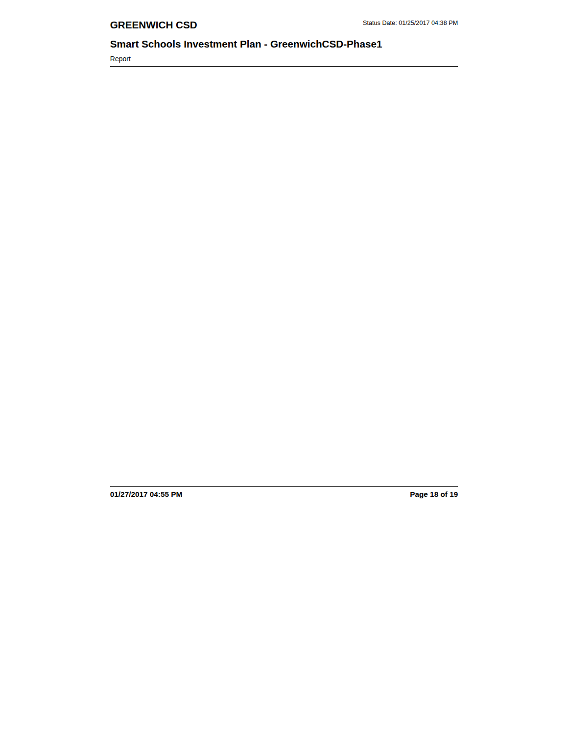Status Date: 01/25/2017 04:38 PM
GREENWICH CSD
Smart Schools Investment Plan - GreenwichCSD-Phase1
Report
01/27/2017 04:55 PM Page 18 of 19